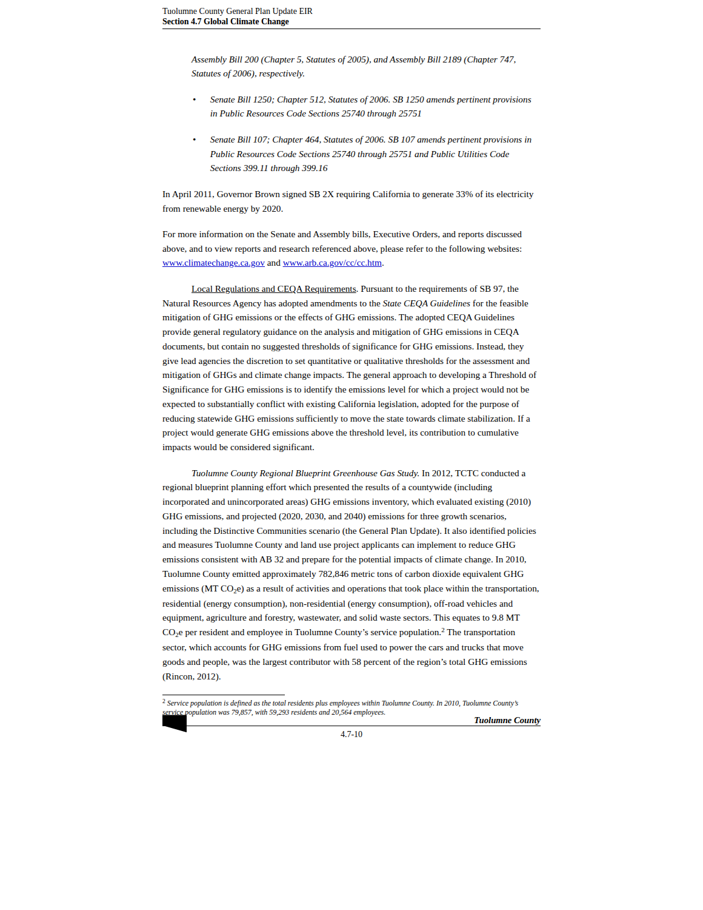Tuolumne County General Plan Update EIR
Section 4.7 Global Climate Change
Assembly Bill 200 (Chapter 5, Statutes of 2005), and Assembly Bill 2189 (Chapter 747, Statutes of 2006), respectively.
Senate Bill 1250; Chapter 512, Statutes of 2006. SB 1250 amends pertinent provisions in Public Resources Code Sections 25740 through 25751
Senate Bill 107; Chapter 464, Statutes of 2006. SB 107 amends pertinent provisions in Public Resources Code Sections 25740 through 25751 and Public Utilities Code Sections 399.11 through 399.16
In April 2011, Governor Brown signed SB 2X requiring California to generate 33% of its electricity from renewable energy by 2020.
For more information on the Senate and Assembly bills, Executive Orders, and reports discussed above, and to view reports and research referenced above, please refer to the following websites: www.climatechange.ca.gov and www.arb.ca.gov/cc/cc.htm.
Local Regulations and CEQA Requirements. Pursuant to the requirements of SB 97, the Natural Resources Agency has adopted amendments to the State CEQA Guidelines for the feasible mitigation of GHG emissions or the effects of GHG emissions. The adopted CEQA Guidelines provide general regulatory guidance on the analysis and mitigation of GHG emissions in CEQA documents, but contain no suggested thresholds of significance for GHG emissions. Instead, they give lead agencies the discretion to set quantitative or qualitative thresholds for the assessment and mitigation of GHGs and climate change impacts. The general approach to developing a Threshold of Significance for GHG emissions is to identify the emissions level for which a project would not be expected to substantially conflict with existing California legislation, adopted for the purpose of reducing statewide GHG emissions sufficiently to move the state towards climate stabilization. If a project would generate GHG emissions above the threshold level, its contribution to cumulative impacts would be considered significant.
Tuolumne County Regional Blueprint Greenhouse Gas Study. In 2012, TCTC conducted a regional blueprint planning effort which presented the results of a countywide (including incorporated and unincorporated areas) GHG emissions inventory, which evaluated existing (2010) GHG emissions, and projected (2020, 2030, and 2040) emissions for three growth scenarios, including the Distinctive Communities scenario (the General Plan Update). It also identified policies and measures Tuolumne County and land use project applicants can implement to reduce GHG emissions consistent with AB 32 and prepare for the potential impacts of climate change. In 2010, Tuolumne County emitted approximately 782,846 metric tons of carbon dioxide equivalent GHG emissions (MT CO2e) as a result of activities and operations that took place within the transportation, residential (energy consumption), non-residential (energy consumption), off-road vehicles and equipment, agriculture and forestry, wastewater, and solid waste sectors. This equates to 9.8 MT CO2e per resident and employee in Tuolumne County’s service population.2 The transportation sector, which accounts for GHG emissions from fuel used to power the cars and trucks that move goods and people, was the largest contributor with 58 percent of the region’s total GHG emissions (Rincon, 2012).
2 Service population is defined as the total residents plus employees within Tuolumne County. In 2010, Tuolumne County’s service population was 79,857, with 59,293 residents and 20,564 employees.
Tuolumne County
4.7-10